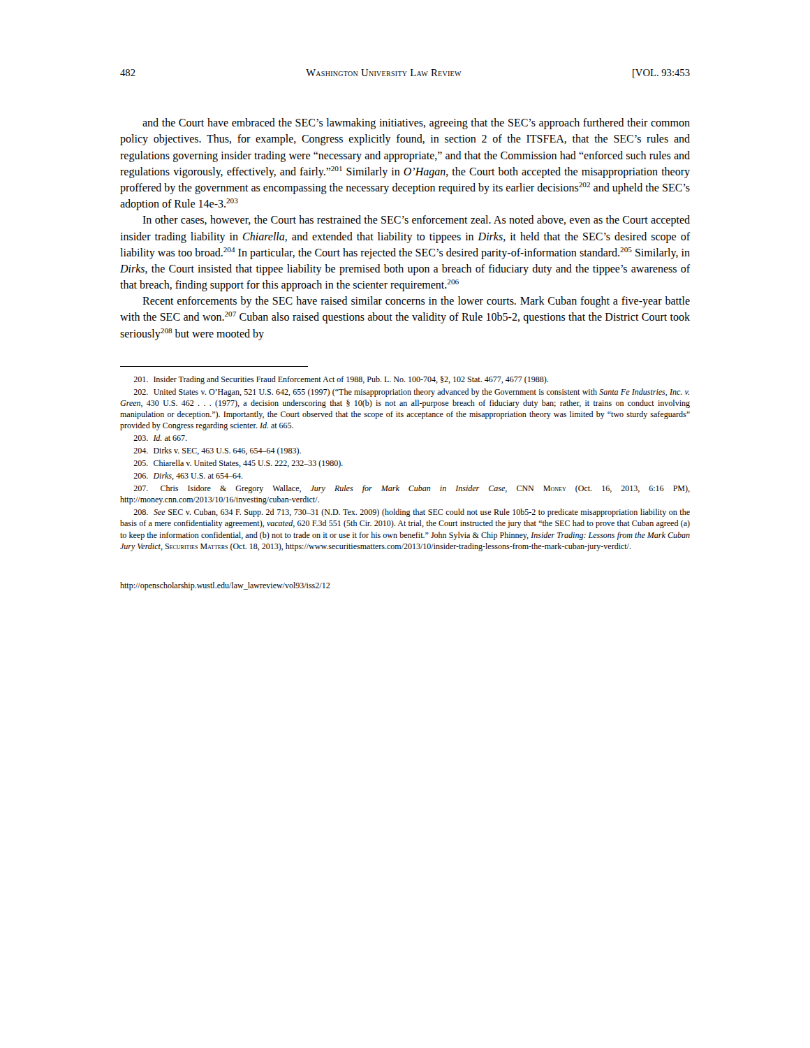482 Washington University Law Review [VOL. 93:453
and the Court have embraced the SEC’s lawmaking initiatives, agreeing that the SEC’s approach furthered their common policy objectives. Thus, for example, Congress explicitly found, in section 2 of the ITSFEA, that the SEC’s rules and regulations governing insider trading were “necessary and appropriate,” and that the Commission had “enforced such rules and regulations vigorously, effectively, and fairly.”201 Similarly in O’Hagan, the Court both accepted the misappropriation theory proffered by the government as encompassing the necessary deception required by its earlier decisions202 and upheld the SEC’s adoption of Rule 14e-3.203
In other cases, however, the Court has restrained the SEC’s enforcement zeal. As noted above, even as the Court accepted insider trading liability in Chiarella, and extended that liability to tippees in Dirks, it held that the SEC’s desired scope of liability was too broad.204 In particular, the Court has rejected the SEC’s desired parity-of-information standard.205 Similarly, in Dirks, the Court insisted that tippee liability be premised both upon a breach of fiduciary duty and the tippee’s awareness of that breach, finding support for this approach in the scienter requirement.206
Recent enforcements by the SEC have raised similar concerns in the lower courts. Mark Cuban fought a five-year battle with the SEC and won.207 Cuban also raised questions about the validity of Rule 10b5-2, questions that the District Court took seriously208 but were mooted by
201. Insider Trading and Securities Fraud Enforcement Act of 1988, Pub. L. No. 100-704, §2, 102 Stat. 4677, 4677 (1988).
202. United States v. O’Hagan, 521 U.S. 642, 655 (1997) (“The misappropriation theory advanced by the Government is consistent with Santa Fe Industries, Inc. v. Green, 430 U.S. 462 . . . (1977), a decision underscoring that § 10(b) is not an all-purpose breach of fiduciary duty ban; rather, it trains on conduct involving manipulation or deception.”). Importantly, the Court observed that the scope of its acceptance of the misappropriation theory was limited by “two sturdy safeguards” provided by Congress regarding scienter. Id. at 665.
203. Id. at 667.
204. Dirks v. SEC, 463 U.S. 646, 654–64 (1983).
205. Chiarella v. United States, 445 U.S. 222, 232–33 (1980).
206. Dirks, 463 U.S. at 654–64.
207. Chris Isidore & Gregory Wallace, Jury Rules for Mark Cuban in Insider Case, CNN Money (Oct. 16, 2013, 6:16 PM), http://money.cnn.com/2013/10/16/investing/cuban-verdict/.
208. See SEC v. Cuban, 634 F. Supp. 2d 713, 730–31 (N.D. Tex. 2009) (holding that SEC could not use Rule 10b5-2 to predicate misappropriation liability on the basis of a mere confidentiality agreement), vacated, 620 F.3d 551 (5th Cir. 2010). At trial, the Court instructed the jury that “the SEC had to prove that Cuban agreed (a) to keep the information confidential, and (b) not to trade on it or use it for his own benefit.” John Sylvia & Chip Phinney, Insider Trading: Lessons from the Mark Cuban Jury Verdict, Securities Matters (Oct. 18, 2013), https://www.securitiesmatters.com/2013/10/insider-trading-lessons-from-the-mark-cuban-jury-verdict/.
http://openscholarship.wustl.edu/law_lawreview/vol93/iss2/12